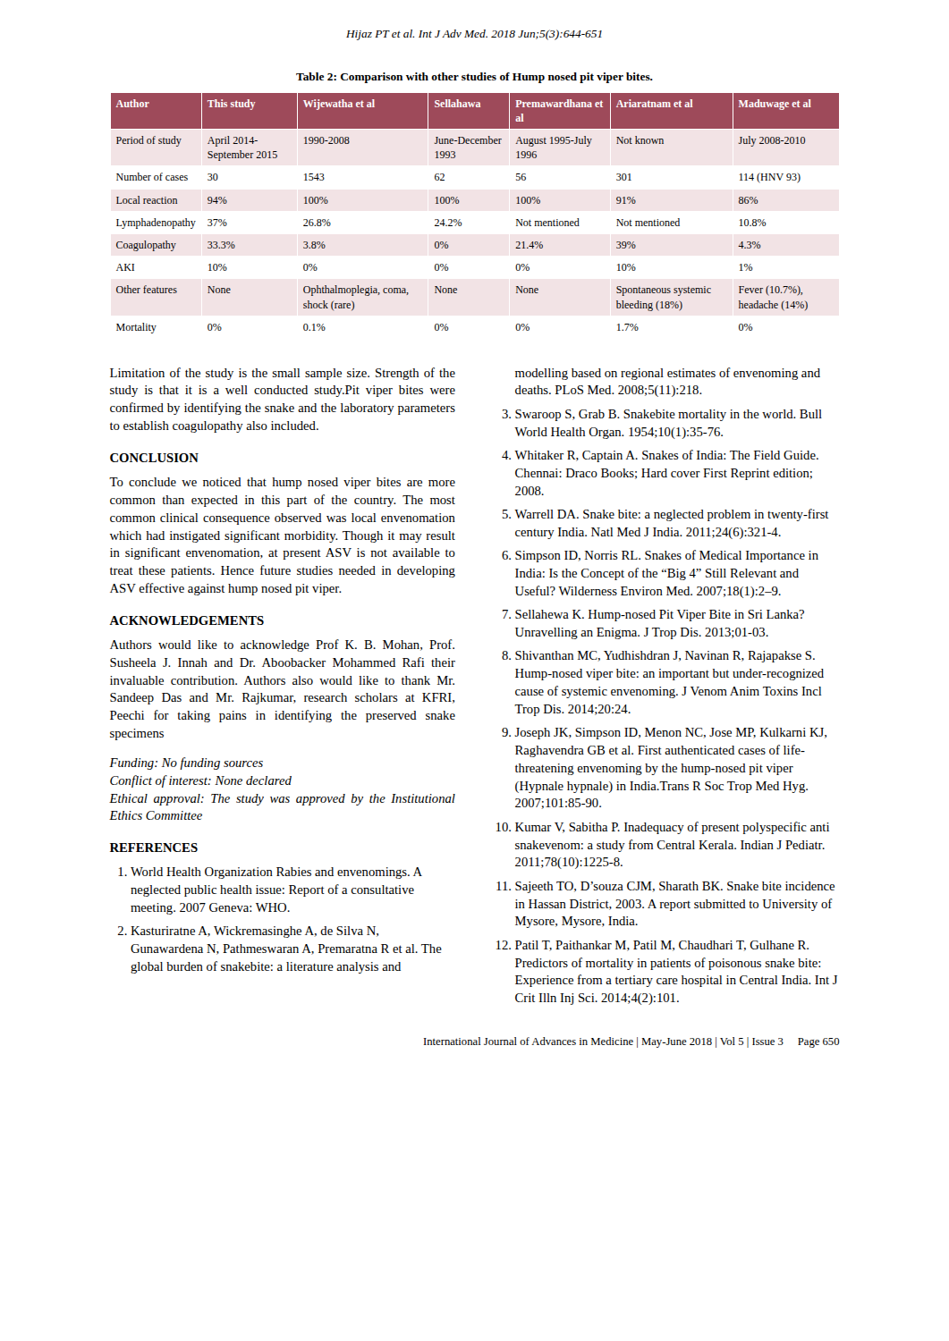Hijaz PT et al. Int J Adv Med. 2018 Jun;5(3):644-651
Table 2: Comparison with other studies of Hump nosed pit viper bites.
| Author | This study | Wijewatha et al | Sellahawa | Premawardhana et al | Ariaratnam et al | Maduwage et al |
| --- | --- | --- | --- | --- | --- | --- |
| Period of study | April 2014-September 2015 | 1990-2008 | June-December 1993 | August 1995-July 1996 | Not known | July 2008-2010 |
| Number of cases | 30 | 1543 | 62 | 56 | 301 | 114 (HNV 93) |
| Local reaction | 94% | 100% | 100% | 100% | 91% | 86% |
| Lymphadenopathy | 37% | 26.8% | 24.2% | Not mentioned | Not mentioned | 10.8% |
| Coagulopathy | 33.3% | 3.8% | 0% | 21.4% | 39% | 4.3% |
| AKI | 10% | 0% | 0% | 0% | 10% | 1% |
| Other features | None | Ophthalmoplegia, coma, shock (rare) | None | None | Spontaneous systemic bleeding (18%) | Fever (10.7%), headache (14%) |
| Mortality | 0% | 0.1% | 0% | 0% | 1.7% | 0% |
Limitation of the study is the small sample size. Strength of the study is that it is a well conducted study.Pit viper bites were confirmed by identifying the snake and the laboratory parameters to establish coagulopathy also included.
CONCLUSION
To conclude we noticed that hump nosed viper bites are more common than expected in this part of the country. The most common clinical consequence observed was local envenomation which had instigated significant morbidity. Though it may result in significant envenomation, at present ASV is not available to treat these patients. Hence future studies needed in developing ASV effective against hump nosed pit viper.
ACKNOWLEDGEMENTS
Authors would like to acknowledge Prof K. B. Mohan, Prof. Susheela J. Innah and Dr. Aboobacker Mohammed Rafi their invaluable contribution. Authors also would like to thank Mr. Sandeep Das and Mr. Rajkumar, research scholars at KFRI, Peechi for taking pains in identifying the preserved snake specimens
Funding: No funding sources
Conflict of interest: None declared
Ethical approval: The study was approved by the Institutional Ethics Committee
REFERENCES
World Health Organization Rabies and envenomings. A neglected public health issue: Report of a consultative meeting. 2007 Geneva: WHO.
Kasturiratne A, Wickremasinghe A, de Silva N, Gunawardena N, Pathmeswaran A, Premaratna R et al. The global burden of snakebite: a literature analysis and modelling based on regional estimates of envenoming and deaths. PLoS Med. 2008;5(11):218.
Swaroop S, Grab B. Snakebite mortality in the world. Bull World Health Organ. 1954;10(1):35-76.
Whitaker R, Captain A. Snakes of India: The Field Guide. Chennai: Draco Books; Hard cover First Reprint edition; 2008.
Warrell DA. Snake bite: a neglected problem in twenty-first century India. Natl Med J India. 2011;24(6):321-4.
Simpson ID, Norris RL. Snakes of Medical Importance in India: Is the Concept of the “Big 4” Still Relevant and Useful? Wilderness Environ Med. 2007;18(1):2–9.
Sellahewa K. Hump-nosed Pit Viper Bite in Sri Lanka? Unravelling an Enigma. J Trop Dis. 2013;01-03.
Shivanthan MC, Yudhishdran J, Navinan R, Rajapakse S. Hump-nosed viper bite: an important but under-recognized cause of systemic envenoming. J Venom Anim Toxins Incl Trop Dis. 2014;20:24.
Joseph JK, Simpson ID, Menon NC, Jose MP, Kulkarni KJ, Raghavendra GB et al. First authenticated cases of life-threatening envenoming by the hump-nosed pit viper (Hypnale hypnale) in India.Trans R Soc Trop Med Hyg. 2007;101:85-90.
Kumar V, Sabitha P. Inadequacy of present polyspecific anti snakevenom: a study from Central Kerala. Indian J Pediatr. 2011;78(10):1225-8.
Sajeeth TO, D’souza CJM, Sharath BK. Snake bite incidence in Hassan District, 2003. A report submitted to University of Mysore, Mysore, India.
Patil T, Paithankar M, Patil M, Chaudhari T, Gulhane R. Predictors of mortality in patients of poisonous snake bite: Experience from a tertiary care hospital in Central India. Int J Crit Illn Inj Sci. 2014;4(2):101.
International Journal of Advances in Medicine | May-June 2018 | Vol 5 | Issue 3 Page 650